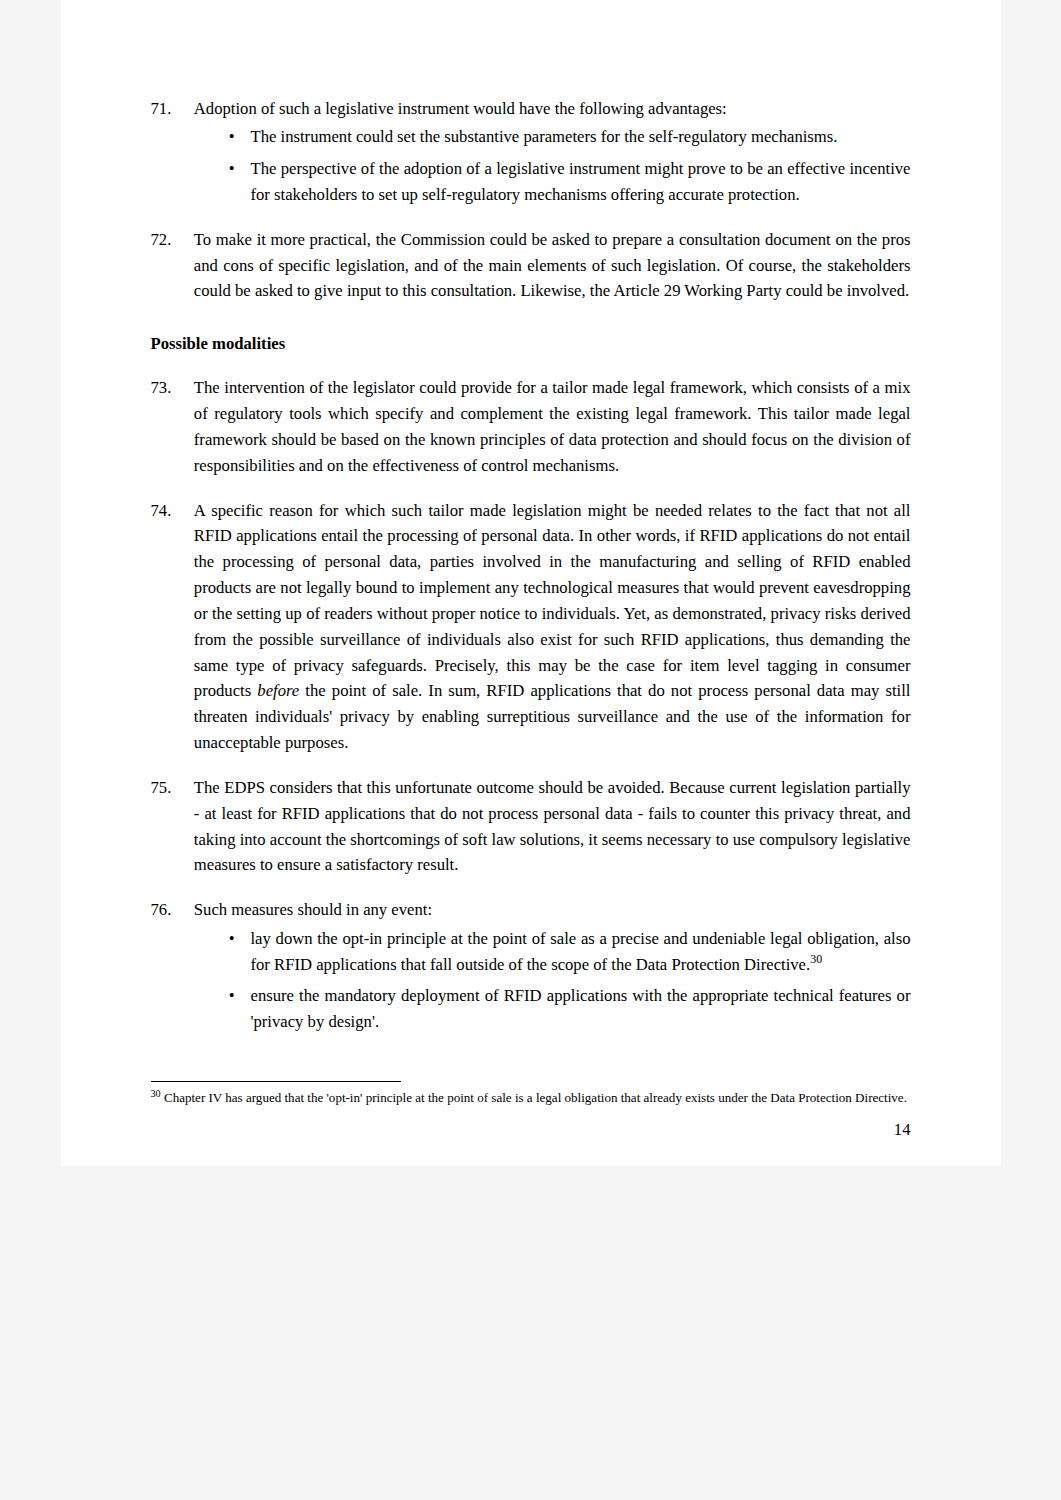Adoption of such a legislative instrument would have the following advantages:
The instrument could set the substantive parameters for the self-regulatory mechanisms.
The perspective of the adoption of a legislative instrument might prove to be an effective incentive for stakeholders to set up self-regulatory mechanisms offering accurate protection.
To make it more practical, the Commission could be asked to prepare a consultation document on the pros and cons of specific legislation, and of the main elements of such legislation. Of course, the stakeholders could be asked to give input to this consultation. Likewise, the Article 29 Working Party could be involved.
Possible modalities
The intervention of the legislator could provide for a tailor made legal framework, which consists of a mix of regulatory tools which specify and complement the existing legal framework. This tailor made legal framework should be based on the known principles of data protection and should focus on the division of responsibilities and on the effectiveness of control mechanisms.
A specific reason for which such tailor made legislation might be needed relates to the fact that not all RFID applications entail the processing of personal data. In other words, if RFID applications do not entail the processing of personal data, parties involved in the manufacturing and selling of RFID enabled products are not legally bound to implement any technological measures that would prevent eavesdropping or the setting up of readers without proper notice to individuals. Yet, as demonstrated, privacy risks derived from the possible surveillance of individuals also exist for such RFID applications, thus demanding the same type of privacy safeguards. Precisely, this may be the case for item level tagging in consumer products before the point of sale. In sum, RFID applications that do not process personal data may still threaten individuals' privacy by enabling surreptitious surveillance and the use of the information for unacceptable purposes.
The EDPS considers that this unfortunate outcome should be avoided. Because current legislation partially - at least for RFID applications that do not process personal data - fails to counter this privacy threat, and taking into account the shortcomings of soft law solutions, it seems necessary to use compulsory legislative measures to ensure a satisfactory result.
Such measures should in any event:
lay down the opt-in principle at the point of sale as a precise and undeniable legal obligation, also for RFID applications that fall outside of the scope of the Data Protection Directive.30
ensure the mandatory deployment of RFID applications with the appropriate technical features or 'privacy by design'.
30 Chapter IV has argued that the 'opt-in' principle at the point of sale is a legal obligation that already exists under the Data Protection Directive.
14